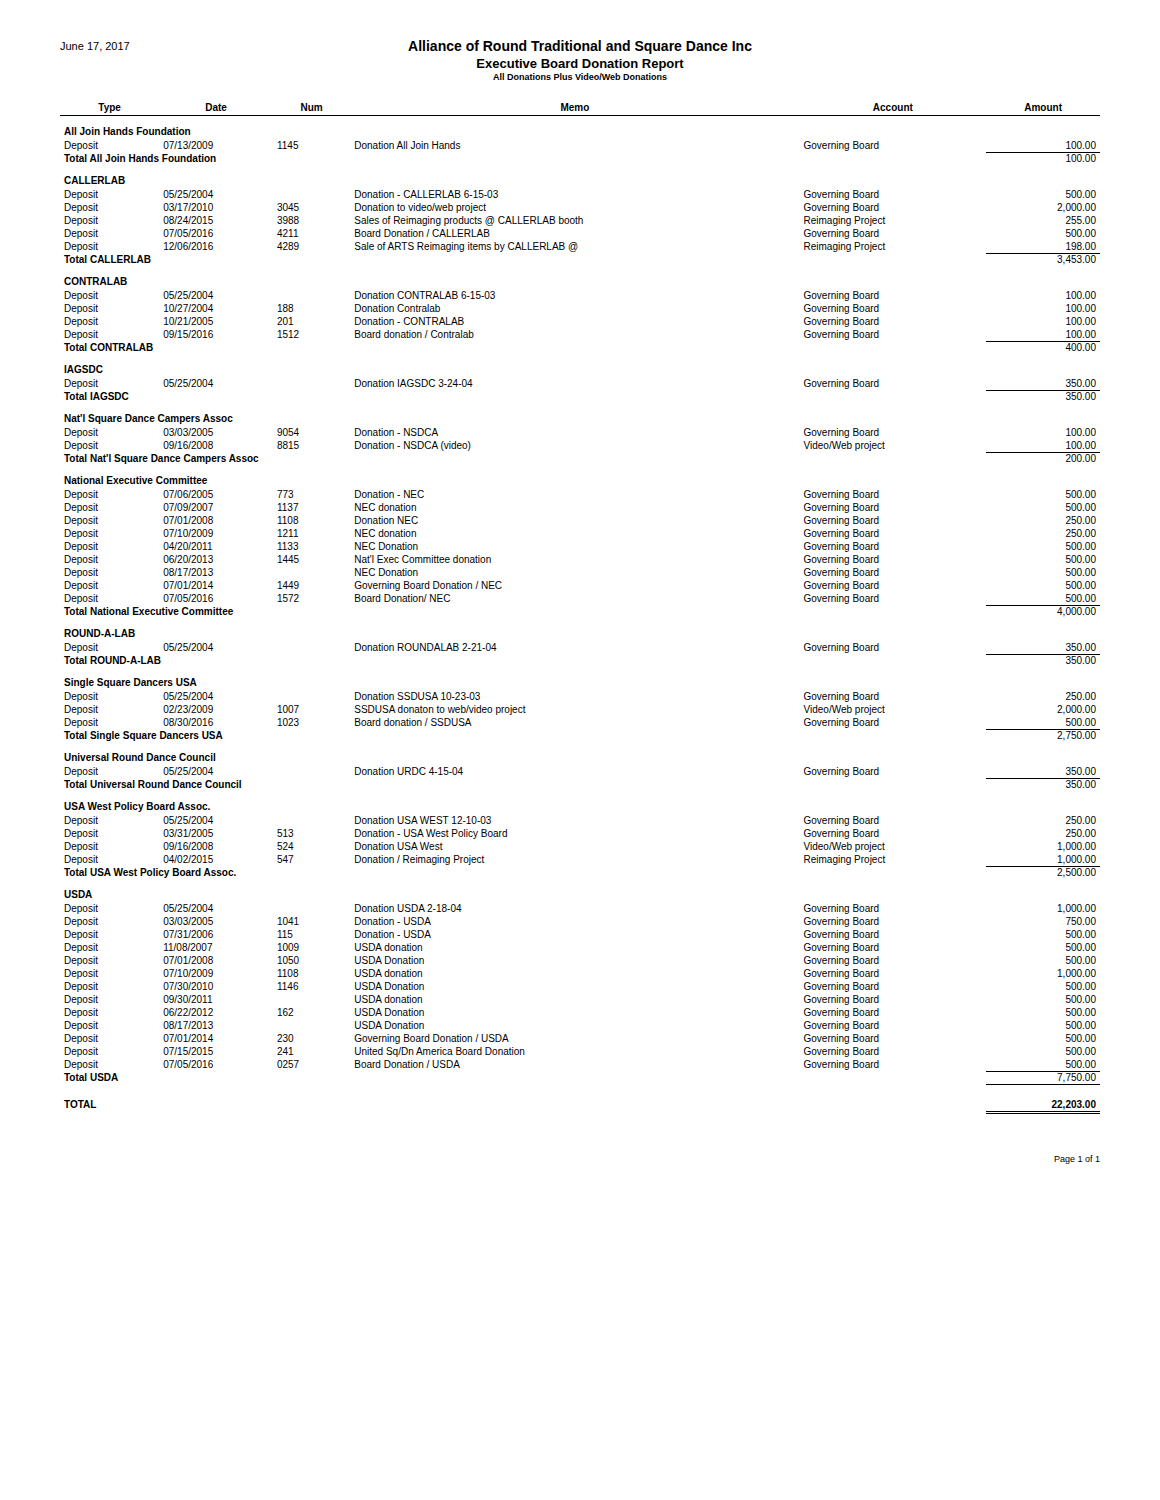June 17, 2017
Alliance of Round Traditional and Square Dance Inc
Executive Board Donation Report
All Donations Plus Video/Web Donations
| Type | Date | Num | Memo | Account | Amount |
| --- | --- | --- | --- | --- | --- |
| All Join Hands Foundation |
| Deposit | 07/13/2009 | 1145 | Donation All Join Hands | Governing Board | 100.00 |
| Total All Join Hands Foundation | 100.00 |
| CALLERLAB |
| Deposit | 05/25/2004 | | Donation - CALLERLAB 6-15-03 | Governing Board | 500.00 |
| Deposit | 03/17/2010 | 3045 | Donation to video/web project | Governing Board | 2,000.00 |
| Deposit | 08/24/2015 | 3988 | Sales of Reimaging products @ CALLERLAB booth | Reimaging Project | 255.00 |
| Deposit | 07/05/2016 | 4211 | Board Donation / CALLERLAB | Governing Board | 500.00 |
| Deposit | 12/06/2016 | 4289 | Sale of ARTS Reimaging items by CALLERLAB @ | Reimaging Project | 198.00 |
| Total CALLERLAB | 3,453.00 |
| CONTRALAB |
| Deposit | 05/25/2004 | | Donation CONTRALAB 6-15-03 | Governing Board | 100.00 |
| Deposit | 10/27/2004 | 188 | Donation Contralab | Governing Board | 100.00 |
| Deposit | 10/21/2005 | 201 | Donation - CONTRALAB | Governing Board | 100.00 |
| Deposit | 09/15/2016 | 1512 | Board donation / Contralab | Governing Board | 100.00 |
| Total CONTRALAB | 400.00 |
| IAGSDC |
| Deposit | 05/25/2004 | | Donation IAGSDC 3-24-04 | Governing Board | 350.00 |
| Total IAGSDC | 350.00 |
| Nat'l Square Dance Campers Assoc |
| Deposit | 03/03/2005 | 9054 | Donation - NSDCA | Governing Board | 100.00 |
| Deposit | 09/16/2008 | 8815 | Donation - NSDCA (video) | Video/Web project | 100.00 |
| Total Nat'l Square Dance Campers Assoc | 200.00 |
| National Executive Committee |
| Deposit | 07/06/2005 | 773 | Donation - NEC | Governing Board | 500.00 |
| Deposit | 07/09/2007 | 1137 | NEC donation | Governing Board | 500.00 |
| Deposit | 07/01/2008 | 1108 | Donation NEC | Governing Board | 250.00 |
| Deposit | 07/10/2009 | 1211 | NEC donation | Governing Board | 250.00 |
| Deposit | 04/20/2011 | 1133 | NEC Donation | Governing Board | 500.00 |
| Deposit | 06/20/2013 | 1445 | Nat'l Exec Committee donation | Governing Board | 500.00 |
| Deposit | 08/17/2013 | | NEC Donation | Governing Board | 500.00 |
| Deposit | 07/01/2014 | 1449 | Governing Board Donation / NEC | Governing Board | 500.00 |
| Deposit | 07/05/2016 | 1572 | Board Donation/ NEC | Governing Board | 500.00 |
| Total National Executive Committee | 4,000.00 |
| ROUND-A-LAB |
| Deposit | 05/25/2004 | | Donation ROUNDALAB 2-21-04 | Governing Board | 350.00 |
| Total ROUND-A-LAB | 350.00 |
| Single Square Dancers USA |
| Deposit | 05/25/2004 | | Donation SSDUSA 10-23-03 | Governing Board | 250.00 |
| Deposit | 02/23/2009 | 1007 | SSDUSA donaton to web/video project | Video/Web project | 2,000.00 |
| Deposit | 08/30/2016 | 1023 | Board donation / SSDUSA | Governing Board | 500.00 |
| Total Single Square Dancers USA | 2,750.00 |
| Universal Round Dance Council |
| Deposit | 05/25/2004 | | Donation URDC 4-15-04 | Governing Board | 350.00 |
| Total Universal Round Dance Council | 350.00 |
| USA West Policy Board Assoc. |
| Deposit | 05/25/2004 | | Donation USA WEST 12-10-03 | Governing Board | 250.00 |
| Deposit | 03/31/2005 | 513 | Donation - USA West Policy Board | Governing Board | 250.00 |
| Deposit | 09/16/2008 | 524 | Donation USA West | Video/Web project | 1,000.00 |
| Deposit | 04/02/2015 | 547 | Donation / Reimaging Project | Reimaging Project | 1,000.00 |
| Total USA West Policy Board Assoc. | 2,500.00 |
| USDA |
| Deposit | 05/25/2004 | | Donation USDA 2-18-04 | Governing Board | 1,000.00 |
| Deposit | 03/03/2005 | 1041 | Donation - USDA | Governing Board | 750.00 |
| Deposit | 07/31/2006 | 115 | Donation - USDA | Governing Board | 500.00 |
| Deposit | 11/08/2007 | 1009 | USDA donation | Governing Board | 500.00 |
| Deposit | 07/01/2008 | 1050 | USDA Donation | Governing Board | 500.00 |
| Deposit | 07/10/2009 | 1108 | USDA donation | Governing Board | 1,000.00 |
| Deposit | 07/30/2010 | 1146 | USDA Donation | Governing Board | 500.00 |
| Deposit | 09/30/2011 | | USDA donation | Governing Board | 500.00 |
| Deposit | 06/22/2012 | 162 | USDA Donation | Governing Board | 500.00 |
| Deposit | 08/17/2013 | | USDA Donation | Governing Board | 500.00 |
| Deposit | 07/01/2014 | 230 | Governing Board Donation / USDA | Governing Board | 500.00 |
| Deposit | 07/15/2015 | 241 | United Sq/Dn America Board Donation | Governing Board | 500.00 |
| Deposit | 07/05/2016 | 0257 | Board Donation / USDA | Governing Board | 500.00 |
| Total USDA | 7,750.00 |
| TOTAL | 22,203.00 |
Page 1 of 1